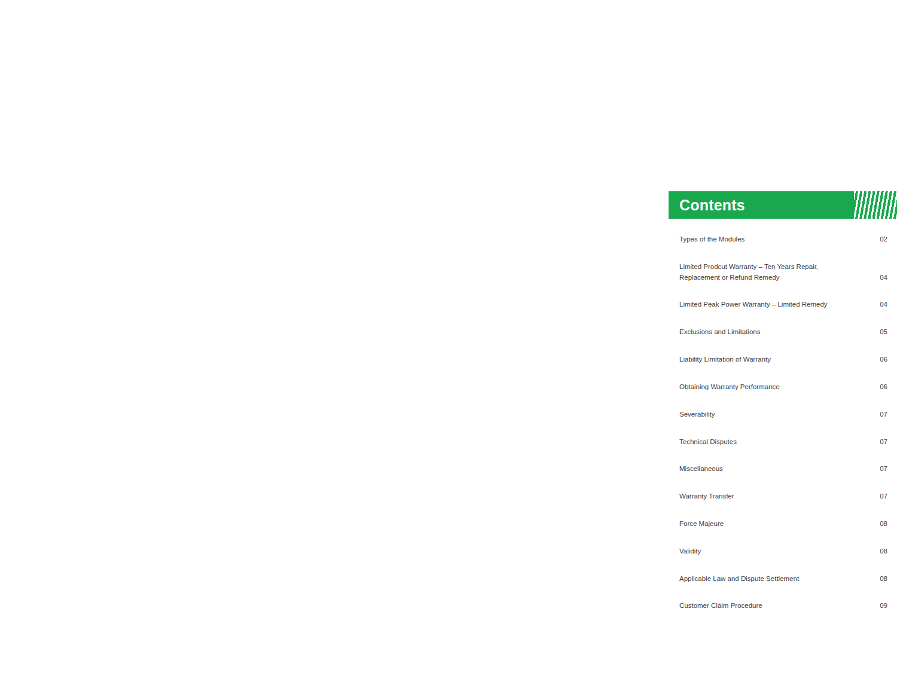Contents
Types of the Modules 02
Limited Prodcut Warranty – Ten Years Repair,
Replacement or Refund Remedy 04
Limited Peak Power Warranty – Limited Remedy 04
Exclusions and Limitations 05
Liability Limitation of Warranty 06
Obtaining Warranty Performance 06
Severability 07
Technical Disputes 07
Miscellaneous 07
Warranty Transfer 07
Force Majeure 08
Validity 08
Applicable Law and Dispute Settlement 08
Customer Claim Procedure 09